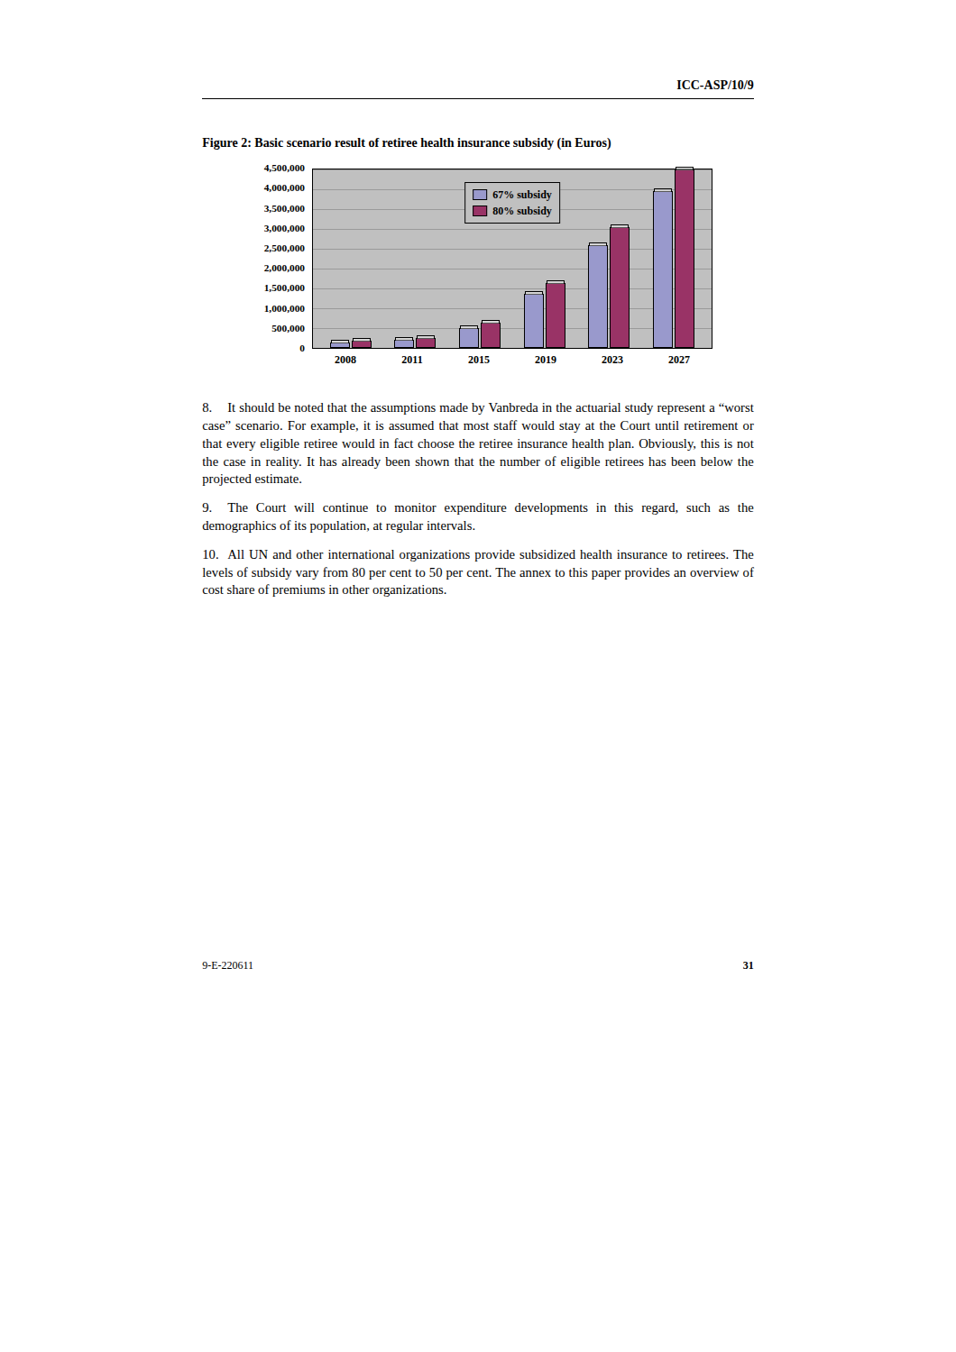ICC-ASP/10/9
Figure 2: Basic scenario result of retiree health insurance subsidy (in Euros)
4,500,000
4,000,000
3,500,000
3,000,000
2,500,000
2,000,000
1,500,000
1,000,000
500,000
0
67% subsidy
80% subsidy
2008 2011 2015 2019 2023 2027
8. It should be noted that the assumptions made by Vanbreda in the actuarial study represent a “worst case” scenario. For example, it is assumed that most staff would stay at the Court until retirement or that every eligible retiree would in fact choose the retiree insurance health plan. Obviously, this is not the case in reality. It has already been shown that the number of eligible retirees has been below the projected estimate.
9. The Court will continue to monitor expenditure developments in this regard, such as the demographics of its population, at regular intervals.
10. All UN and other international organizations provide subsidized health insurance to retirees. The levels of subsidy vary from 80 per cent to 50 per cent. The annex to this paper provides an overview of cost share of premiums in other organizations.
9-E-220611
31